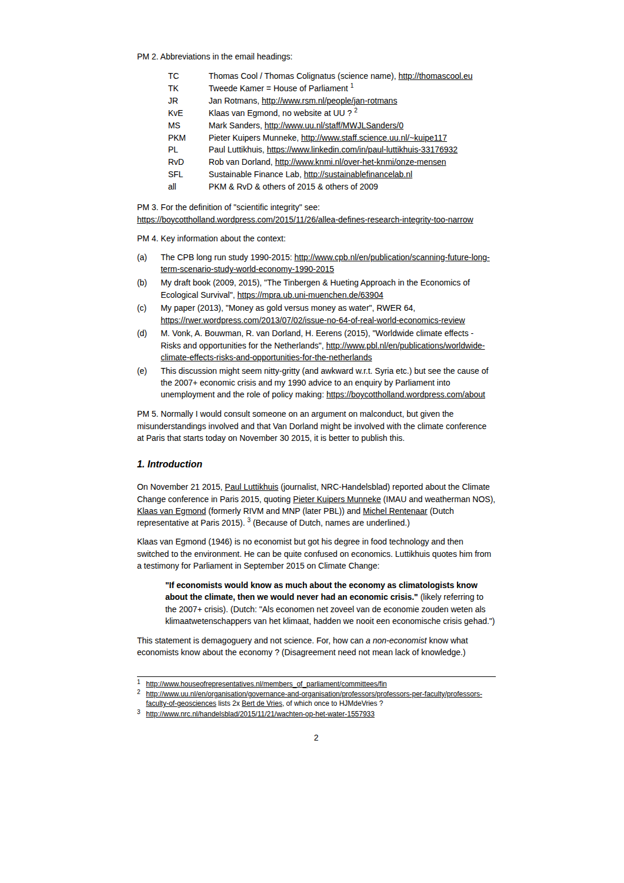PM 2. Abbreviations in the email headings:
| TC | Thomas Cool / Thomas Colignatus (science name), http://thomascool.eu |
| TK | Tweede Kamer = House of Parliament 1 |
| JR | Jan Rotmans, http://www.rsm.nl/people/jan-rotmans |
| KvE | Klaas van Egmond, no website at UU ? 2 |
| MS | Mark Sanders, http://www.uu.nl/staff/MWJLSanders/0 |
| PKM | Pieter Kuipers Munneke, http://www.staff.science.uu.nl/~kuipe117 |
| PL | Paul Luttikhuis, https://www.linkedin.com/in/paul-luttikhuis-33176932 |
| RvD | Rob van Dorland, http://www.knmi.nl/over-het-knmi/onze-mensen |
| SFL | Sustainable Finance Lab, http://sustainablefinancelab.nl |
| all | PKM & RvD & others of 2015 & others of 2009 |
PM 3. For the definition of "scientific integrity" see:
https://boycottholland.wordpress.com/2015/11/26/allea-defines-research-integrity-too-narrow
PM 4. Key information about the context:
(a) The CPB long run study 1990-2015: http://www.cpb.nl/en/publication/scanning-future-long-term-scenario-study-world-economy-1990-2015
(b) My draft book (2009, 2015), "The Tinbergen & Hueting Approach in the Economics of Ecological Survival", https://mpra.ub.uni-muenchen.de/63904
(c) My paper (2013), "Money as gold versus money as water", RWER 64, https://rwer.wordpress.com/2013/07/02/issue-no-64-of-real-world-economics-review
(d) M. Vonk, A. Bouwman, R. van Dorland, H. Eerens (2015), "Worldwide climate effects - Risks and opportunities for the Netherlands", http://www.pbl.nl/en/publications/worldwide-climate-effects-risks-and-opportunities-for-the-netherlands
(e) This discussion might seem nitty-gritty (and awkward w.r.t. Syria etc.) but see the cause of the 2007+ economic crisis and my 1990 advice to an enquiry by Parliament into unemployment and the role of policy making: https://boycottholland.wordpress.com/about
PM 5. Normally I would consult someone on an argument on malconduct, but given the misunderstandings involved and that Van Dorland might be involved with the climate conference at Paris that starts today on November 30 2015, it is better to publish this.
1. Introduction
On November 21 2015, Paul Luttikhuis (journalist, NRC-Handelsblad) reported about the Climate Change conference in Paris 2015, quoting Pieter Kuipers Munneke (IMAU and weatherman NOS), Klaas van Egmond (formerly RIVM and MNP (later PBL)) and Michel Rentenaar (Dutch representative at Paris 2015). 3 (Because of Dutch, names are underlined.)
Klaas van Egmond (1946) is no economist but got his degree in food technology and then switched to the environment. He can be quite confused on economics. Luttikhuis quotes him from a testimony for Parliament in September 2015 on Climate Change:
"If economists would know as much about the economy as climatologists know about the climate, then we would never had an economic crisis." (likely referring to the 2007+ crisis). (Dutch: "Als economen net zoveel van de economie zouden weten als klimaatwetenschappers van het klimaat, hadden we nooit een economische crisis gehad.")
This statement is demagoguery and not science. For, how can a non-economist know what economists know about the economy ? (Disagreement need not mean lack of knowledge.)
1 http://www.houseofrepresentatives.nl/members_of_parliament/committees/fin
2 http://www.uu.nl/en/organisation/governance-and-organisation/professors/professors-per-faculty/professors-faculty-of-geosciences lists 2x Bert de Vries, of which once to HJMdeVries ?
3 http://www.nrc.nl/handelsblad/2015/11/21/wachten-op-het-water-1557933
2